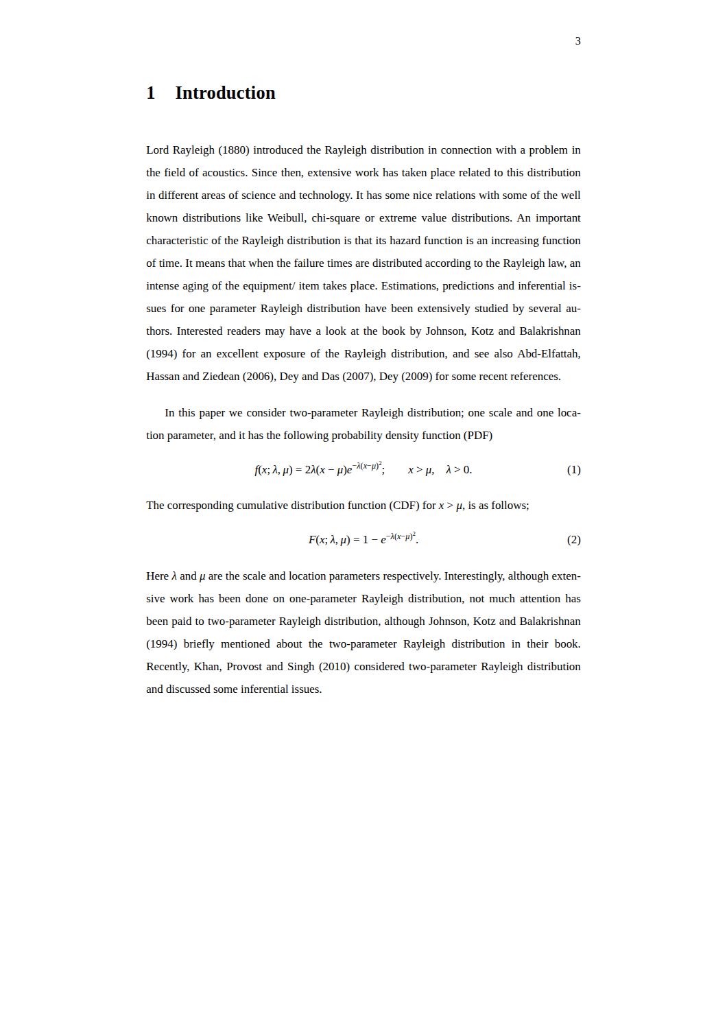3
1 Introduction
Lord Rayleigh (1880) introduced the Rayleigh distribution in connection with a problem in the field of acoustics. Since then, extensive work has taken place related to this distribution in different areas of science and technology. It has some nice relations with some of the well known distributions like Weibull, chi-square or extreme value distributions. An important characteristic of the Rayleigh distribution is that its hazard function is an increasing function of time. It means that when the failure times are distributed according to the Rayleigh law, an intense aging of the equipment/ item takes place. Estimations, predictions and inferential issues for one parameter Rayleigh distribution have been extensively studied by several authors. Interested readers may have a look at the book by Johnson, Kotz and Balakrishnan (1994) for an excellent exposure of the Rayleigh distribution, and see also Abd-Elfattah, Hassan and Ziedean (2006), Dey and Das (2007), Dey (2009) for some recent references.
In this paper we consider two-parameter Rayleigh distribution; one scale and one location parameter, and it has the following probability density function (PDF)
f(x; λ, μ) = 2λ(x − μ)e−λ(x−μ)2;  x > μ, λ > 0.
(1)
The corresponding cumulative distribution function (CDF) for x > μ, is as follows;
F(x; λ, μ) = 1 − e−λ(x−μ)2.
(2)
Here λ and μ are the scale and location parameters respectively. Interestingly, although extensive work has been done on one-parameter Rayleigh distribution, not much attention has been paid to two-parameter Rayleigh distribution, although Johnson, Kotz and Balakrishnan (1994) briefly mentioned about the two-parameter Rayleigh distribution in their book. Recently, Khan, Provost and Singh (2010) considered two-parameter Rayleigh distribution and discussed some inferential issues.